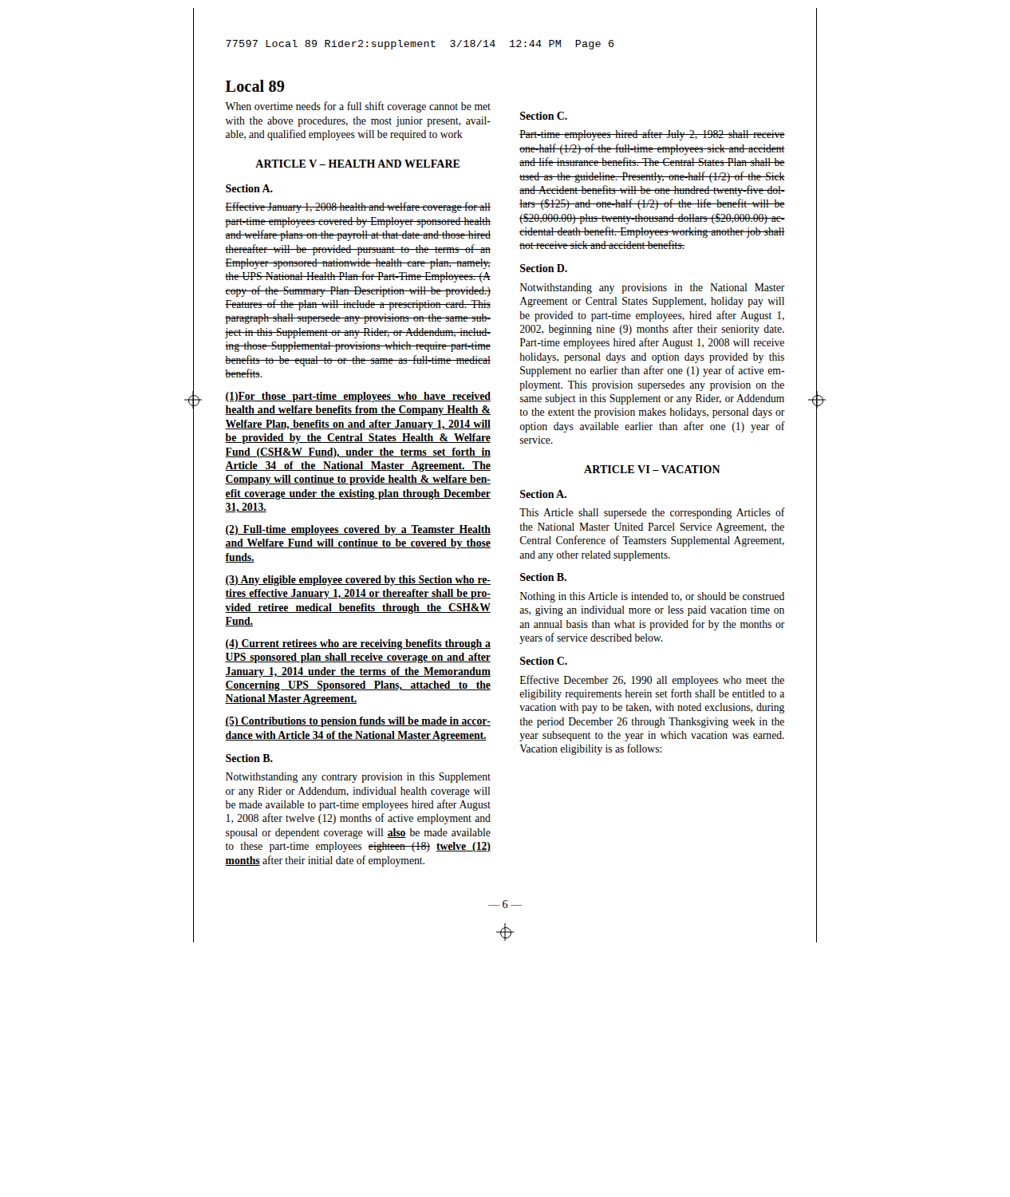77597 Local 89 Rider2:supplement 3/18/14 12:44 PM Page 6
Local 89
When overtime needs for a full shift coverage cannot be met with the above procedures, the most junior present, available, and qualified employees will be required to work
ARTICLE V – HEALTH AND WELFARE
Section A.
Effective January 1, 2008 health and welfare coverage for all part-time employees covered by Employer sponsored health and welfare plans on the payroll at that date and those hired thereafter will be provided pursuant to the terms of an Employer sponsored nationwide health care plan, namely, the UPS National Health Plan for Part-Time Employees. (A copy of the Summary Plan Description will be provided.) Features of the plan will include a prescription card. This paragraph shall supersede any provisions on the same subject in this Supplement or any Rider, or Addendum, including those Supplemental provisions which require part-time benefits to be equal to or the same as full-time medical benefits.
(1)For those part-time employees who have received health and welfare benefits from the Company Health & Welfare Plan, benefits on and after January 1, 2014 will be provided by the Central States Health & Welfare Fund (CSH&W Fund), under the terms set forth in Article 34 of the National Master Agreement. The Company will continue to provide health & welfare benefit coverage under the existing plan through December 31, 2013.
(2) Full-time employees covered by a Teamster Health and Welfare Fund will continue to be covered by those funds.
(3) Any eligible employee covered by this Section who retires effective January 1, 2014 or thereafter shall be provided retiree medical benefits through the CSH&W Fund.
(4) Current retirees who are receiving benefits through a UPS sponsored plan shall receive coverage on and after January 1, 2014 under the terms of the Memorandum Concerning UPS Sponsored Plans, attached to the National Master Agreement.
(5) Contributions to pension funds will be made in accordance with Article 34 of the National Master Agreement.
Section B.
Notwithstanding any contrary provision in this Supplement or any Rider or Addendum, individual health coverage will be made available to part-time employees hired after August 1, 2008 after twelve (12) months of active employment and spousal or dependent coverage will also be made available to these part-time employees eighteen (18) twelve (12) months after their initial date of employment.
Section C.
Part-time employees hired after July 2, 1982 shall receive one-half (1/2) of the full-time employees sick and accident and life insurance benefits. The Central States Plan shall be used as the guideline. Presently, one-half (1/2) of the Sick and Accident benefits will be one hundred twenty-five dollars ($125) and one-half (1/2) of the life benefit will be ($20,000.00) plus twenty-thousand dollars ($20,000.00) accidental death benefit. Employees working another job shall not receive sick and accident benefits.
Section D.
Notwithstanding any provisions in the National Master Agreement or Central States Supplement, holiday pay will be provided to part-time employees, hired after August 1, 2002, beginning nine (9) months after their seniority date. Part-time employees hired after August 1, 2008 will receive holidays, personal days and option days provided by this Supplement no earlier than after one (1) year of active employment. This provision supersedes any provision on the same subject in this Supplement or any Rider, or Addendum to the extent the provision makes holidays, personal days or option days available earlier than after one (1) year of service.
ARTICLE VI – VACATION
Section A.
This Article shall supersede the corresponding Articles of the National Master United Parcel Service Agreement, the Central Conference of Teamsters Supplemental Agreement, and any other related supplements.
Section B.
Nothing in this Article is intended to, or should be construed as, giving an individual more or less paid vacation time on an annual basis than what is provided for by the months or years of service described below.
Section C.
Effective December 26, 1990 all employees who meet the eligibility requirements herein set forth shall be entitled to a vacation with pay to be taken, with noted exclusions, during the period December 26 through Thanksgiving week in the year subsequent to the year in which vacation was earned. Vacation eligibility is as follows:
— 6 —